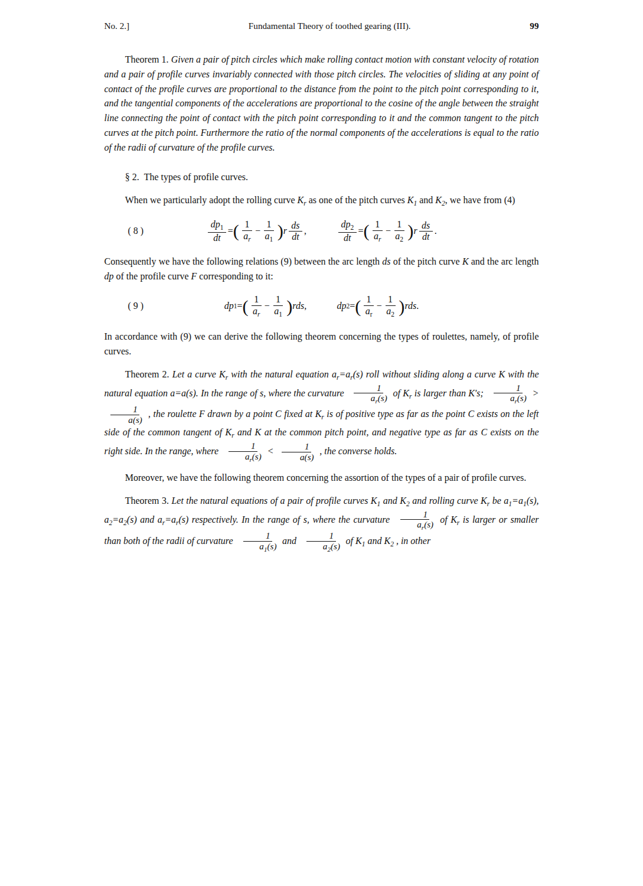No. 2.] Fundamental Theory of toothed gearing (III). 99
Theorem 1. Given a pair of pitch circles which make rolling contact motion with constant velocity of rotation and a pair of profile curves invariably connected with those pitch circles. The velocities of sliding at any point of contact of the profile curves are proportional to the distance from the point to the pitch point corresponding to it, and the tangential components of the accelerations are proportional to the cosine of the angle between the straight line connecting the point of contact with the pitch point corresponding to it and the common tangent to the pitch curves at the pitch point. Furthermore the ratio of the normal components of the accelerations is equal to the ratio of the radii of curvature of the profile curves.
§ 2. The types of profile curves.
When we particularly adopt the rolling curve Kr as one of the pitch curves K1 and K2, we have from (4)
( 8 ) dp1 dt = ( 1 ar − 1 a1 ) r ds dt , dp2 dt = ( 1 ar − 1 a2 ) r ds dt .
Consequently we have the following relations (9) between the arc length ds of the pitch curve K and the arc length dp of the profile curve F corresponding to it:
( 9 ) dp1= ( 1 ar − 1 a1 ) rds , dp2= ( 1 ar − 1 a2 ) rds .
In accordance with (9) we can derive the following theorem concerning the types of roulettes, namely, of profile curves.
Theorem 2. Let a curve Kr with the natural equation ar=ar(s) roll without sliding along a curve K with the natural equation a=a(s). In the range of s, where the curvature 1 ar(s) of Kr is larger than K's; 1 ar(s) > 1 a(s) , the roulette F drawn by a point C fixed at Kr is of positive type as far as the point C exists on the left side of the common tangent of Kr and K at the common pitch point, and negative type as far as C exists on the right side. In the range, where 1 ar(s) < 1 a(s) , the converse holds.
Moreover, we have the following theorem concerning the assortion of the types of a pair of profile curves.
Theorem 3. Let the natural equations of a pair of profile curves K1 and K2 and rolling curve Kr be a1=a1(s), a2=a2(s) and ar=ar(s) respectively. In the range of s, where the curvature 1 ar(s) of Kr is larger or smaller than both of the radii of curvature 1 a1(s) and 1 a2(s) of K1 and K2 , in other